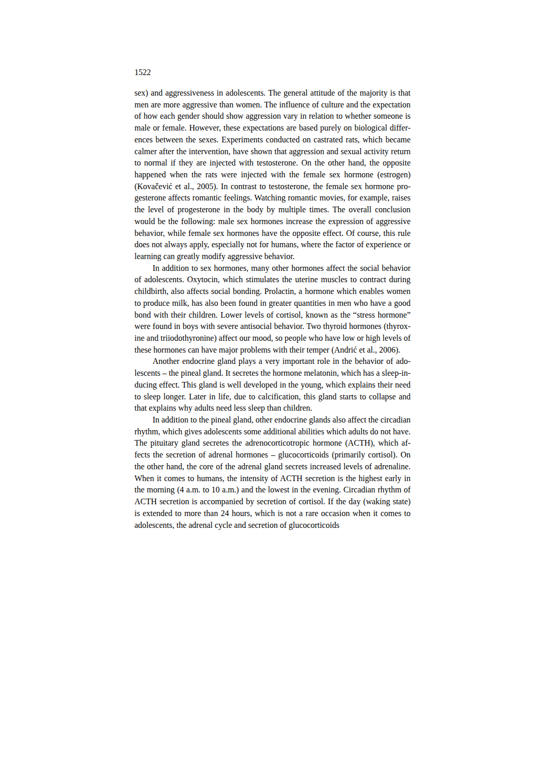1522
sex) and aggressiveness in adolescents. The general attitude of the majority is that men are more aggressive than women. The influence of culture and the expectation of how each gender should show aggression vary in relation to whether someone is male or female. However, these expectations are based purely on biological differences between the sexes. Experiments conducted on castrated rats, which became calmer after the intervention, have shown that aggression and sexual activity return to normal if they are injected with testosterone. On the other hand, the opposite happened when the rats were injected with the female sex hormone (estrogen) (Kovačević et al., 2005). In contrast to testosterone, the female sex hormone progesterone affects romantic feelings. Watching romantic movies, for example, raises the level of progesterone in the body by multiple times. The overall conclusion would be the following: male sex hormones increase the expression of aggressive behavior, while female sex hormones have the opposite effect. Of course, this rule does not always apply, especially not for humans, where the factor of experience or learning can greatly modify aggressive behavior.
In addition to sex hormones, many other hormones affect the social behavior of adolescents. Oxytocin, which stimulates the uterine muscles to contract during childbirth, also affects social bonding. Prolactin, a hormone which enables women to produce milk, has also been found in greater quantities in men who have a good bond with their children. Lower levels of cortisol, known as the “stress hormone” were found in boys with severe antisocial behavior. Two thyroid hormones (thyroxine and triiodothyronine) affect our mood, so people who have low or high levels of these hormones can have major problems with their temper (Andrić et al., 2006).
Another endocrine gland plays a very important role in the behavior of adolescents – the pineal gland. It secretes the hormone melatonin, which has a sleep-inducing effect. This gland is well developed in the young, which explains their need to sleep longer. Later in life, due to calcification, this gland starts to collapse and that explains why adults need less sleep than children.
In addition to the pineal gland, other endocrine glands also affect the circadian rhythm, which gives adolescents some additional abilities which adults do not have. The pituitary gland secretes the adrenocorticotropic hormone (ACTH), which affects the secretion of adrenal hormones – glucocorticoids (primarily cortisol). On the other hand, the core of the adrenal gland secrets increased levels of adrenaline. When it comes to humans, the intensity of ACTH secretion is the highest early in the morning (4 a.m. to 10 a.m.) and the lowest in the evening. Circadian rhythm of ACTH secretion is accompanied by secretion of cortisol. If the day (waking state) is extended to more than 24 hours, which is not a rare occasion when it comes to adolescents, the adrenal cycle and secretion of glucocorticoids